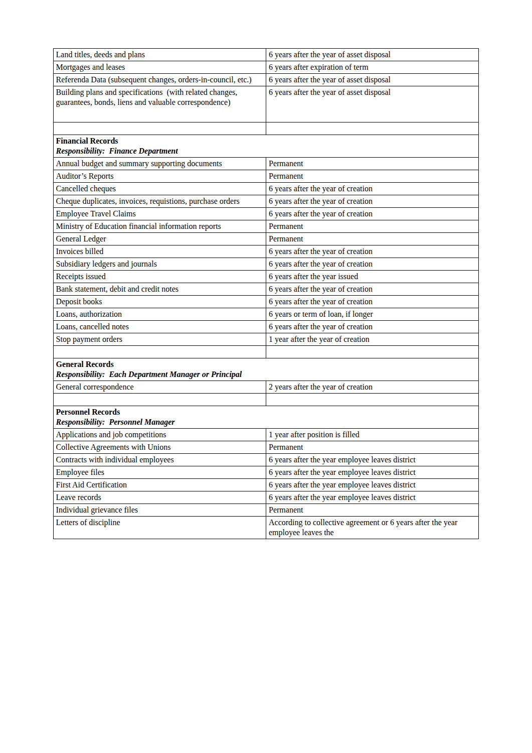| Land titles, deeds and plans | 6 years after the year of asset disposal |
| Mortgages and leases | 6 years after expiration of term |
| Referenda Data (subsequent changes, orders-in-council, etc.) | 6 years after the year of asset disposal |
| Building plans and specifications (with related changes, guarantees, bonds, liens and valuable correspondence) | 6 years after the year of asset disposal |
| Financial Records Responsibility: Finance Department |
| Annual budget and summary supporting documents | Permanent |
| Auditor’s Reports | Permanent |
| Cancelled cheques | 6 years after the year of creation |
| Cheque duplicates, invoices, requistions, purchase orders | 6 years after the year of creation |
| Employee Travel Claims | 6 years after the year of creation |
| Ministry of Education financial information reports | Permanent |
| General Ledger | Permanent |
| Invoices billed | 6 years after the year of creation |
| Subsidiary ledgers and journals | 6 years after the year of creation |
| Receipts issued | 6 years after the year issued |
| Bank statement, debit and credit notes | 6 years after the year of creation |
| Deposit books | 6 years after the year of creation |
| Loans, authorization | 6 years or term of loan, if longer |
| Loans, cancelled notes | 6 years after the year of creation |
| Stop payment orders | 1 year after the year of creation |
| General Records Responsibility: Each Department Manager or Principal |
| General correspondence | 2 years after the year of creation |
| Personnel Records Responsibility: Personnel Manager |
| Applications and job competitions | 1 year after position is filled |
| Collective Agreements with Unions | Permanent |
| Contracts with individual employees | 6 years after the year employee leaves district |
| Employee files | 6 years after the year employee leaves district |
| First Aid Certification | 6 years after the year employee leaves district |
| Leave records | 6 years after the year employee leaves district |
| Individual grievance files | Permanent |
| Letters of discipline | According to collective agreement or 6 years after the year employee leaves the |